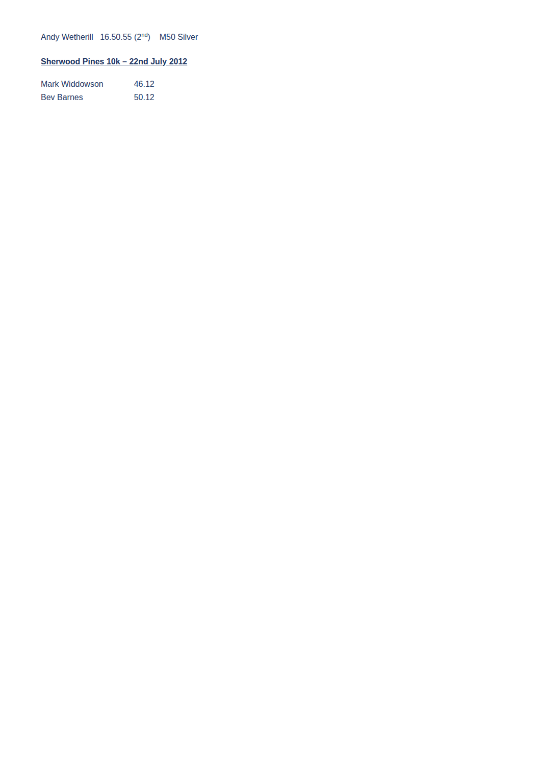Andy Wetherill 16.50.55 (2nd) M50 Silver
Sherwood Pines 10k – 22nd July 2012
| Mark Widdowson | 46.12 |
| Bev Barnes | 50.12 |